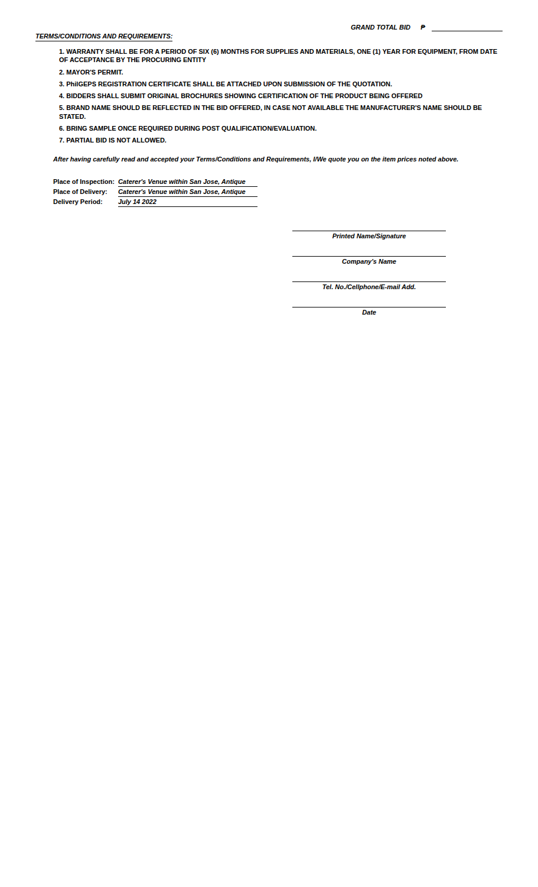GRAND TOTAL BID ₱
TERMS/CONDITIONS AND REQUIREMENTS:
1. WARRANTY SHALL BE FOR A PERIOD OF SIX (6) MONTHS FOR SUPPLIES AND MATERIALS, ONE (1) YEAR FOR EQUIPMENT, FROM DATE OF ACCEPTANCE BY THE PROCURING ENTITY
2. MAYOR'S PERMIT.
3. PhilGEPS REGISTRATION CERTIFICATE SHALL BE ATTACHED UPON SUBMISSION OF THE QUOTATION.
4. BIDDERS SHALL SUBMIT ORIGINAL BROCHURES SHOWING CERTIFICATION OF THE PRODUCT BEING OFFERED
5. BRAND NAME SHOULD BE REFLECTED IN THE BID OFFERED, IN CASE NOT AVAILABLE THE MANUFACTURER'S NAME SHOULD BE STATED.
6. BRING SAMPLE ONCE REQUIRED DURING POST QUALIFICATION/EVALUATION.
7. PARTIAL BID IS NOT ALLOWED.
After having carefully read and accepted your Terms/Conditions and Requirements, I/We quote you on the item prices noted above.
| Place of Inspection: | Caterer's Venue within San Jose, Antique |
| Place of Delivery: | Caterer's Venue within San Jose, Antique |
| Delivery Period: | July 14 2022 |
Printed Name/Signature
Company's Name
Tel. No./Cellphone/E-mail Add.
Date